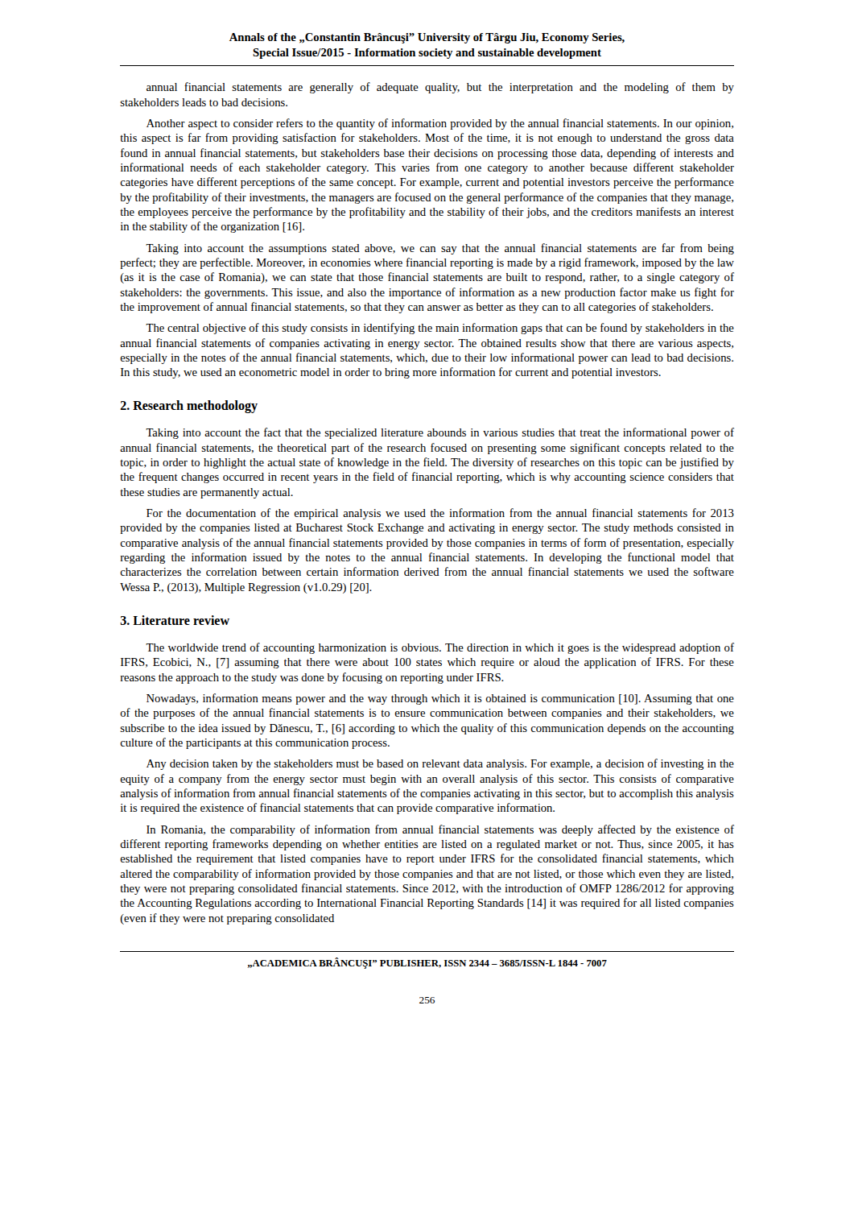Annals of the „Constantin Brâncuşi” University of Târgu Jiu, Economy Series,
Special Issue/2015 - Information society and sustainable development
annual financial statements are generally of adequate quality, but the interpretation and the modeling of them by stakeholders leads to bad decisions.
Another aspect to consider refers to the quantity of information provided by the annual financial statements. In our opinion, this aspect is far from providing satisfaction for stakeholders. Most of the time, it is not enough to understand the gross data found in annual financial statements, but stakeholders base their decisions on processing those data, depending of interests and informational needs of each stakeholder category. This varies from one category to another because different stakeholder categories have different perceptions of the same concept. For example, current and potential investors perceive the performance by the profitability of their investments, the managers are focused on the general performance of the companies that they manage, the employees perceive the performance by the profitability and the stability of their jobs, and the creditors manifests an interest in the stability of the organization [16].
Taking into account the assumptions stated above, we can say that the annual financial statements are far from being perfect; they are perfectible. Moreover, in economies where financial reporting is made by a rigid framework, imposed by the law (as it is the case of Romania), we can state that those financial statements are built to respond, rather, to a single category of stakeholders: the governments. This issue, and also the importance of information as a new production factor make us fight for the improvement of annual financial statements, so that they can answer as better as they can to all categories of stakeholders.
The central objective of this study consists in identifying the main information gaps that can be found by stakeholders in the annual financial statements of companies activating in energy sector. The obtained results show that there are various aspects, especially in the notes of the annual financial statements, which, due to their low informational power can lead to bad decisions. In this study, we used an econometric model in order to bring more information for current and potential investors.
2. Research methodology
Taking into account the fact that the specialized literature abounds in various studies that treat the informational power of annual financial statements, the theoretical part of the research focused on presenting some significant concepts related to the topic, in order to highlight the actual state of knowledge in the field. The diversity of researches on this topic can be justified by the frequent changes occurred in recent years in the field of financial reporting, which is why accounting science considers that these studies are permanently actual.
For the documentation of the empirical analysis we used the information from the annual financial statements for 2013 provided by the companies listed at Bucharest Stock Exchange and activating in energy sector. The study methods consisted in comparative analysis of the annual financial statements provided by those companies in terms of form of presentation, especially regarding the information issued by the notes to the annual financial statements. In developing the functional model that characterizes the correlation between certain information derived from the annual financial statements we used the software Wessa P., (2013), Multiple Regression (v1.0.29) [20].
3. Literature review
The worldwide trend of accounting harmonization is obvious. The direction in which it goes is the widespread adoption of IFRS, Ecobici, N., [7] assuming that there were about 100 states which require or aloud the application of IFRS. For these reasons the approach to the study was done by focusing on reporting under IFRS.
Nowadays, information means power and the way through which it is obtained is communication [10]. Assuming that one of the purposes of the annual financial statements is to ensure communication between companies and their stakeholders, we subscribe to the idea issued by Dănescu, T., [6] according to which the quality of this communication depends on the accounting culture of the participants at this communication process.
Any decision taken by the stakeholders must be based on relevant data analysis. For example, a decision of investing in the equity of a company from the energy sector must begin with an overall analysis of this sector. This consists of comparative analysis of information from annual financial statements of the companies activating in this sector, but to accomplish this analysis it is required the existence of financial statements that can provide comparative information.
In Romania, the comparability of information from annual financial statements was deeply affected by the existence of different reporting frameworks depending on whether entities are listed on a regulated market or not. Thus, since 2005, it has established the requirement that listed companies have to report under IFRS for the consolidated financial statements, which altered the comparability of information provided by those companies and that are not listed, or those which even they are listed, they were not preparing consolidated financial statements. Since 2012, with the introduction of OMFP 1286/2012 for approving the Accounting Regulations according to International Financial Reporting Standards [14] it was required for all listed companies (even if they were not preparing consolidated
„ACADEMICA BRÂNCUŞI” PUBLISHER, ISSN 2344 – 3685/ISSN-L 1844 - 7007
256